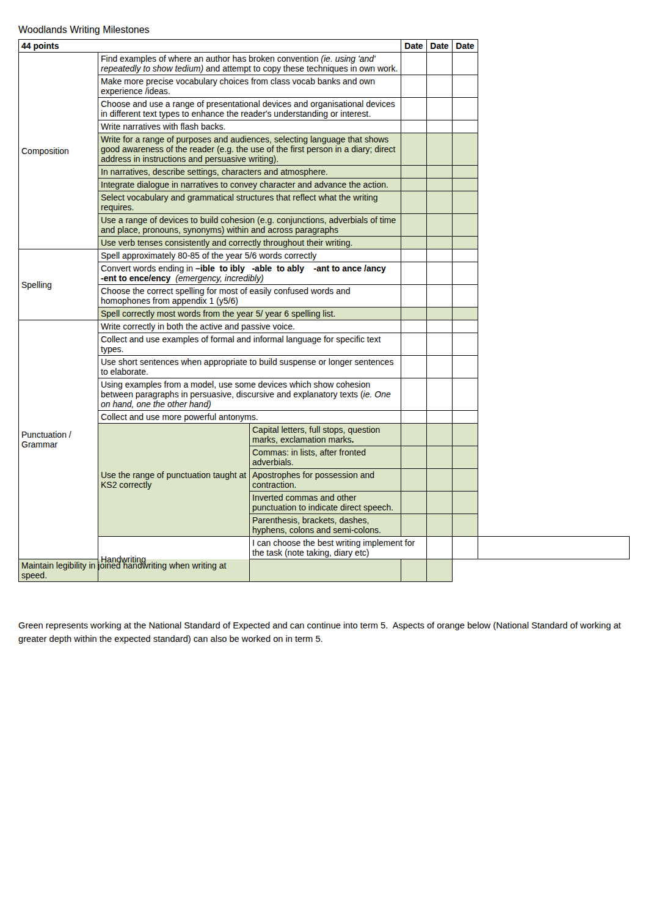Woodlands Writing Milestones
| 44 points | Date | Date | Date |
| --- | --- | --- | --- |
| Composition | Find examples of where an author has broken convention (ie. using 'and' repeatedly to show tedium) and attempt to copy these techniques in own work. | | | |
| Make more precise vocabulary choices from class vocab banks and own experience /ideas. | | | |
| Choose and use a range of presentational devices and organisational devices in different text types to enhance the reader's understanding or interest. | | | |
| Write narratives with flash backs. | | | |
| Write for a range of purposes and audiences, selecting language that shows good awareness of the reader (e.g. the use of the first person in a diary; direct address in instructions and persuasive writing). | | | |
| In narratives, describe settings, characters and atmosphere. | | | |
| Integrate dialogue in narratives to convey character and advance the action. | | | |
| Select vocabulary and grammatical structures that reflect what the writing requires. | | | |
| Use a range of devices to build cohesion (e.g. conjunctions, adverbials of time and place, pronouns, synonyms) within and across paragraphs | | | |
| Use verb tenses consistently and correctly throughout their writing. | | | |
| Spelling | Spell approximately 80-85 of the year 5/6 words correctly | | | |
| Convert words ending in –ible to ibly -able to ably -ant to ance /ancy -ent to ence/ency (emergency, incredibly) | | | |
| Choose the correct spelling for most of easily confused words and homophones from appendix 1 (y5/6) | | | |
| Spell correctly most words from the year 5/ year 6 spelling list. | | | |
| Punctuation / Grammar | Write correctly in both the active and passive voice. | | | |
| Collect and use examples of formal and informal language for specific text types. | | | |
| Use short sentences when appropriate to build suspense or longer sentences to elaborate. | | | |
| Using examples from a model, use some devices which show cohesion between paragraphs in persuasive, discursive and explanatory texts ( ie. One on hand, one the other hand) | | | |
| Collect and use more powerful antonyms. | | | |
| Use the range of punctuation taught at KS2 correctly | Capital letters, full stops, question marks, exclamation marks . | | | |
| Commas: in lists, after fronted adverbials. | | | |
| Apostrophes for possession and contraction. | | | |
| Inverted commas and other punctuation to indicate direct speech. | | | |
| Parenthesis, brackets, dashes, hyphens, colons and semi-colons. | | | |
| Handwriting | I can choose the best writing implement for the task (note taking, diary etc) | | | |
| Maintain legibility in joined handwriting when writing at speed. | | | |
Green represents working at the National Standard of Expected and can continue into term 5. Aspects of orange below (National Standard of working at greater depth within the expected standard) can also be worked on in term 5.